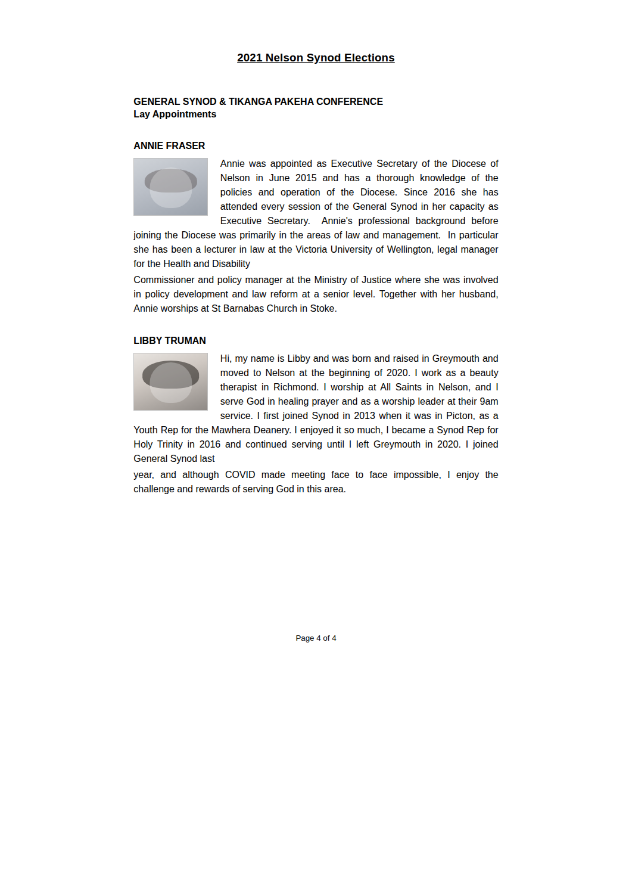2021 Nelson Synod Elections
GENERAL SYNOD & TIKANGA PAKEHA CONFERENCE Lay Appointments
ANNIE FRASER
Annie was appointed as Executive Secretary of the Diocese of Nelson in June 2015 and has a thorough knowledge of the policies and operation of the Diocese. Since 2016 she has attended every session of the General Synod in her capacity as Executive Secretary. Annie's professional background before joining the Diocese was primarily in the areas of law and management. In particular she has been a lecturer in law at the Victoria University of Wellington, legal manager for the Health and Disability
Commissioner and policy manager at the Ministry of Justice where she was involved in policy development and law reform at a senior level. Together with her husband, Annie worships at St Barnabas Church in Stoke.
LIBBY TRUMAN
Hi, my name is Libby and was born and raised in Greymouth and moved to Nelson at the beginning of 2020. I work as a beauty therapist in Richmond. I worship at All Saints in Nelson, and I serve God in healing prayer and as a worship leader at their 9am service. I first joined Synod in 2013 when it was in Picton, as a Youth Rep for the Mawhera Deanery. I enjoyed it so much, I became a Synod Rep for Holy Trinity in 2016 and continued serving until I left Greymouth in 2020. I joined General Synod last
year, and although COVID made meeting face to face impossible, I enjoy the challenge and rewards of serving God in this area.
Page 4 of 4